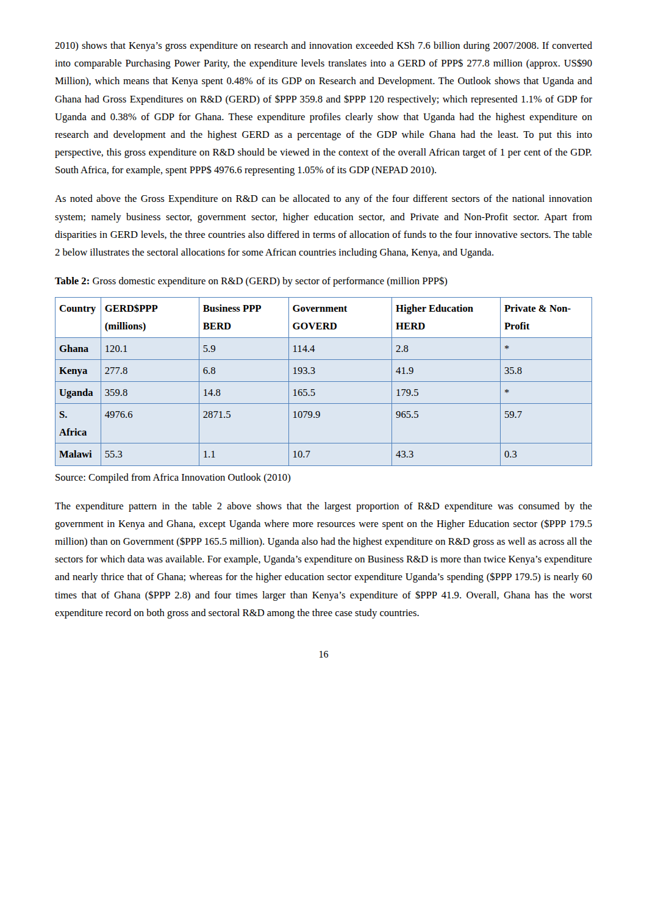2010) shows that Kenya’s gross expenditure on research and innovation exceeded KSh 7.6 billion during 2007/2008. If converted into comparable Purchasing Power Parity, the expenditure levels translates into a GERD of PPP$ 277.8 million (approx. US$90 Million), which means that Kenya spent 0.48% of its GDP on Research and Development. The Outlook shows that Uganda and Ghana had Gross Expenditures on R&D (GERD) of $PPP 359.8 and $PPP 120 respectively; which represented 1.1% of GDP for Uganda and 0.38% of GDP for Ghana. These expenditure profiles clearly show that Uganda had the highest expenditure on research and development and the highest GERD as a percentage of the GDP while Ghana had the least. To put this into perspective, this gross expenditure on R&D should be viewed in the context of the overall African target of 1 per cent of the GDP. South Africa, for example, spent PPP$ 4976.6 representing 1.05% of its GDP (NEPAD 2010).
As noted above the Gross Expenditure on R&D can be allocated to any of the four different sectors of the national innovation system; namely business sector, government sector, higher education sector, and Private and Non-Profit sector. Apart from disparities in GERD levels, the three countries also differed in terms of allocation of funds to the four innovative sectors. The table 2 below illustrates the sectoral allocations for some African countries including Ghana, Kenya, and Uganda.
Table 2: Gross domestic expenditure on R&D (GERD) by sector of performance (million PPP$)
| Country | GERD$PPP (millions) | Business PPP BERD | Government GOVERD | Higher Education HERD | Private & Non-Profit |
| --- | --- | --- | --- | --- | --- |
| Ghana | 120.1 | 5.9 | 114.4 | 2.8 | * |
| Kenya | 277.8 | 6.8 | 193.3 | 41.9 | 35.8 |
| Uganda | 359.8 | 14.8 | 165.5 | 179.5 | * |
| S. Africa | 4976.6 | 2871.5 | 1079.9 | 965.5 | 59.7 |
| Malawi | 55.3 | 1.1 | 10.7 | 43.3 | 0.3 |
Source: Compiled from Africa Innovation Outlook (2010)
The expenditure pattern in the table 2 above shows that the largest proportion of R&D expenditure was consumed by the government in Kenya and Ghana, except Uganda where more resources were spent on the Higher Education sector ($PPP 179.5 million) than on Government ($PPP 165.5 million). Uganda also had the highest expenditure on R&D gross as well as across all the sectors for which data was available. For example, Uganda’s expenditure on Business R&D is more than twice Kenya’s expenditure and nearly thrice that of Ghana; whereas for the higher education sector expenditure Uganda’s spending ($PPP 179.5) is nearly 60 times that of Ghana ($PPP 2.8) and four times larger than Kenya’s expenditure of $PPP 41.9. Overall, Ghana has the worst expenditure record on both gross and sectoral R&D among the three case study countries.
16